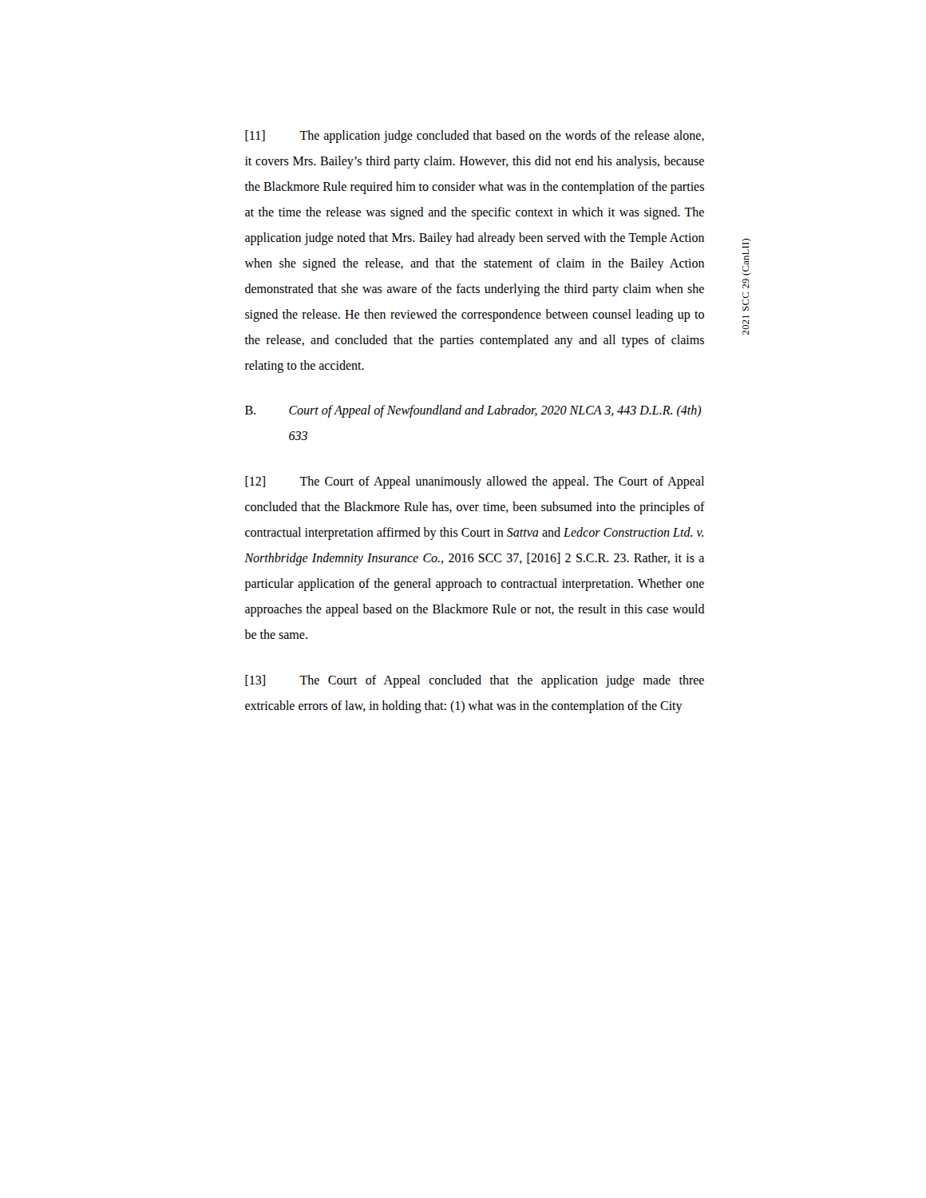2021 SCC 29 (CanLII)
[11] The application judge concluded that based on the words of the release alone, it covers Mrs. Bailey’s third party claim. However, this did not end his analysis, because the Blackmore Rule required him to consider what was in the contemplation of the parties at the time the release was signed and the specific context in which it was signed. The application judge noted that Mrs. Bailey had already been served with the Temple Action when she signed the release, and that the statement of claim in the Bailey Action demonstrated that she was aware of the facts underlying the third party claim when she signed the release. He then reviewed the correspondence between counsel leading up to the release, and concluded that the parties contemplated any and all types of claims relating to the accident.
B. Court of Appeal of Newfoundland and Labrador, 2020 NLCA 3, 443 D.L.R. (4th)633
[12] The Court of Appeal unanimously allowed the appeal. The Court of Appeal concluded that the Blackmore Rule has, over time, been subsumed into the principles of contractual interpretation affirmed by this Court in Sattva and Ledcor Construction Ltd. v. Northbridge Indemnity Insurance Co., 2016 SCC 37, [2016] 2 S.C.R. 23. Rather, it is a particular application of the general approach to contractual interpretation. Whether one approaches the appeal based on the Blackmore Rule or not, the result in this case would be the same.
[13] The Court of Appeal concluded that the application judge made three extricable errors of law, in holding that: (1) what was in the contemplation of the City